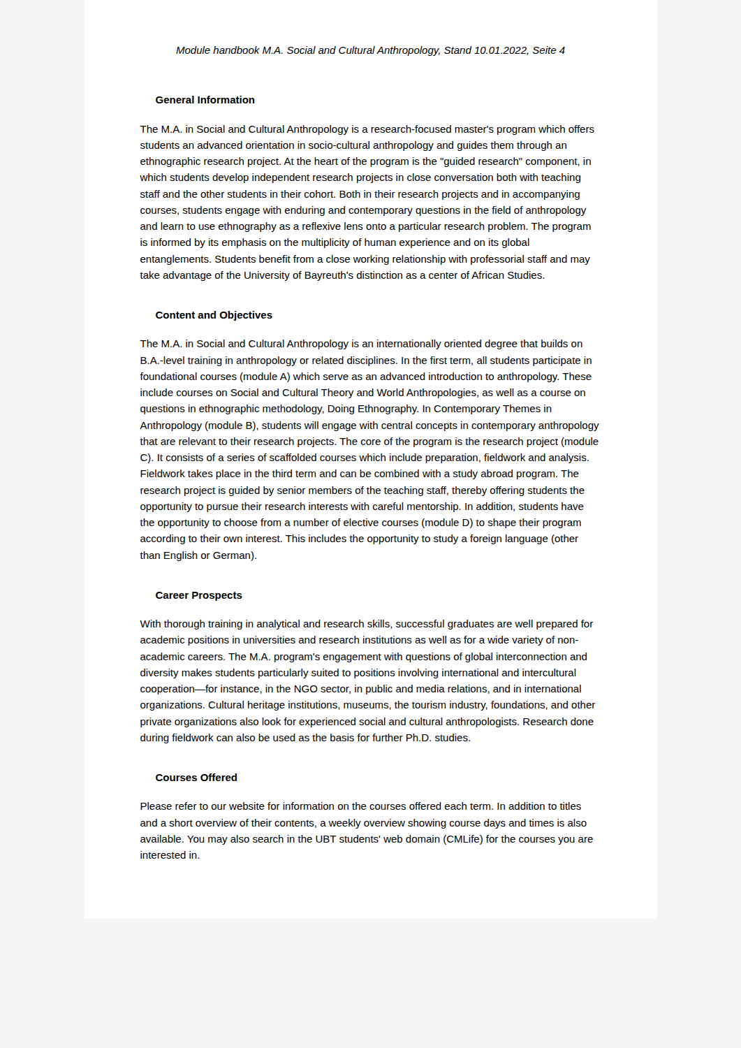Module handbook M.A. Social and Cultural Anthropology, Stand 10.01.2022, Seite 4
General Information
The M.A. in Social and Cultural Anthropology is a research-focused master's program which offers students an advanced orientation in socio-cultural anthropology and guides them through an ethnographic research project. At the heart of the program is the "guided research" component, in which students develop independent research projects in close conversation both with teaching staff and the other students in their cohort. Both in their research projects and in accompanying courses, students engage with enduring and contemporary questions in the field of anthropology and learn to use ethnography as a reflexive lens onto a particular research problem. The program is informed by its emphasis on the multiplicity of human experience and on its global entanglements. Students benefit from a close working relationship with professorial staff and may take advantage of the University of Bayreuth's distinction as a center of African Studies.
Content and Objectives
The M.A. in Social and Cultural Anthropology is an internationally oriented degree that builds on B.A.-level training in anthropology or related disciplines. In the first term, all students participate in foundational courses (module A) which serve as an advanced introduction to anthropology. These include courses on Social and Cultural Theory and World Anthropologies, as well as a course on questions in ethnographic methodology, Doing Ethnography. In Contemporary Themes in Anthropology (module B), students will engage with central concepts in contemporary anthropology that are relevant to their research projects. The core of the program is the research project (module C). It consists of a series of scaffolded courses which include preparation, fieldwork and analysis. Fieldwork takes place in the third term and can be combined with a study abroad program. The research project is guided by senior members of the teaching staff, thereby offering students the opportunity to pursue their research interests with careful mentorship. In addition, students have the opportunity to choose from a number of elective courses (module D) to shape their program according to their own interest. This includes the opportunity to study a foreign language (other than English or German).
Career Prospects
With thorough training in analytical and research skills, successful graduates are well prepared for academic positions in universities and research institutions as well as for a wide variety of non-academic careers. The M.A. program's engagement with questions of global interconnection and diversity makes students particularly suited to positions involving international and intercultural cooperation—for instance, in the NGO sector, in public and media relations, and in international organizations. Cultural heritage institutions, museums, the tourism industry, foundations, and other private organizations also look for experienced social and cultural anthropologists. Research done during fieldwork can also be used as the basis for further Ph.D. studies.
Courses Offered
Please refer to our website for information on the courses offered each term. In addition to titles and a short overview of their contents, a weekly overview showing course days and times is also available. You may also search in the UBT students' web domain (CMLife) for the courses you are interested in.